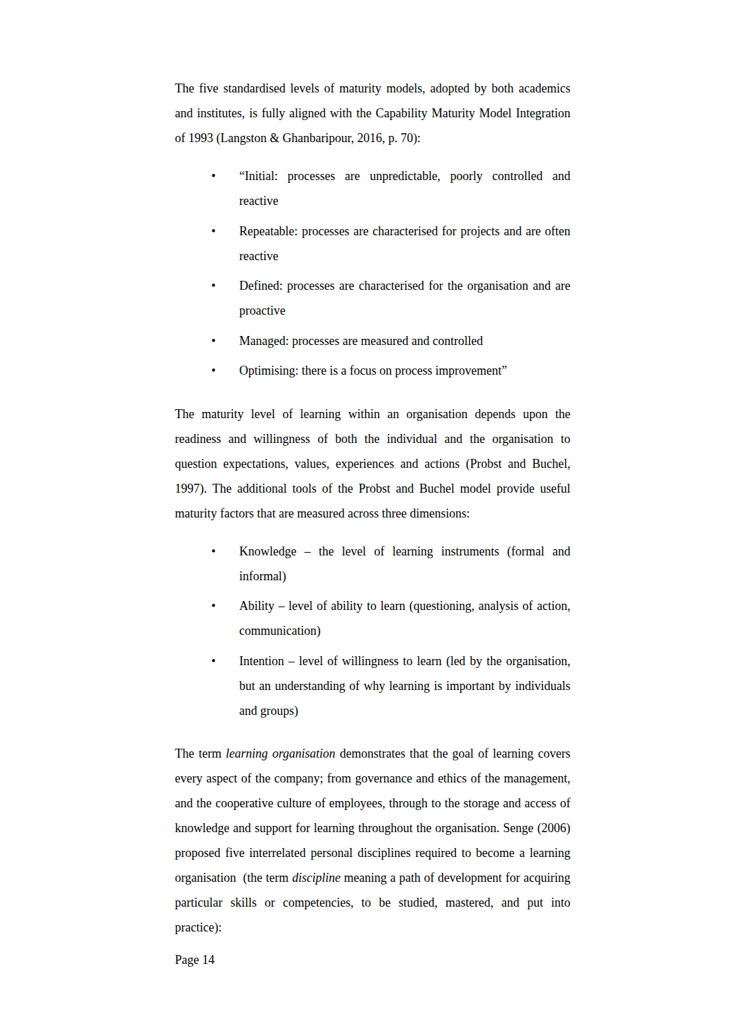The five standardised levels of maturity models, adopted by both academics and institutes, is fully aligned with the Capability Maturity Model Integration of 1993 (Langston & Ghanbaripour, 2016, p. 70):
“Initial: processes are unpredictable, poorly controlled and reactive
Repeatable: processes are characterised for projects and are often reactive
Defined: processes are characterised for the organisation and are proactive
Managed: processes are measured and controlled
Optimising: there is a focus on process improvement”
The maturity level of learning within an organisation depends upon the readiness and willingness of both the individual and the organisation to question expectations, values, experiences and actions (Probst and Buchel, 1997). The additional tools of the Probst and Buchel model provide useful maturity factors that are measured across three dimensions:
Knowledge – the level of learning instruments (formal and informal)
Ability – level of ability to learn (questioning, analysis of action, communication)
Intention – level of willingness to learn (led by the organisation, but an understanding of why learning is important by individuals and groups)
The term learning organisation demonstrates that the goal of learning covers every aspect of the company; from governance and ethics of the management, and the cooperative culture of employees, through to the storage and access of knowledge and support for learning throughout the organisation. Senge (2006) proposed five interrelated personal disciplines required to become a learning organisation (the term discipline meaning a path of development for acquiring particular skills or competencies, to be studied, mastered, and put into practice):
Page 14